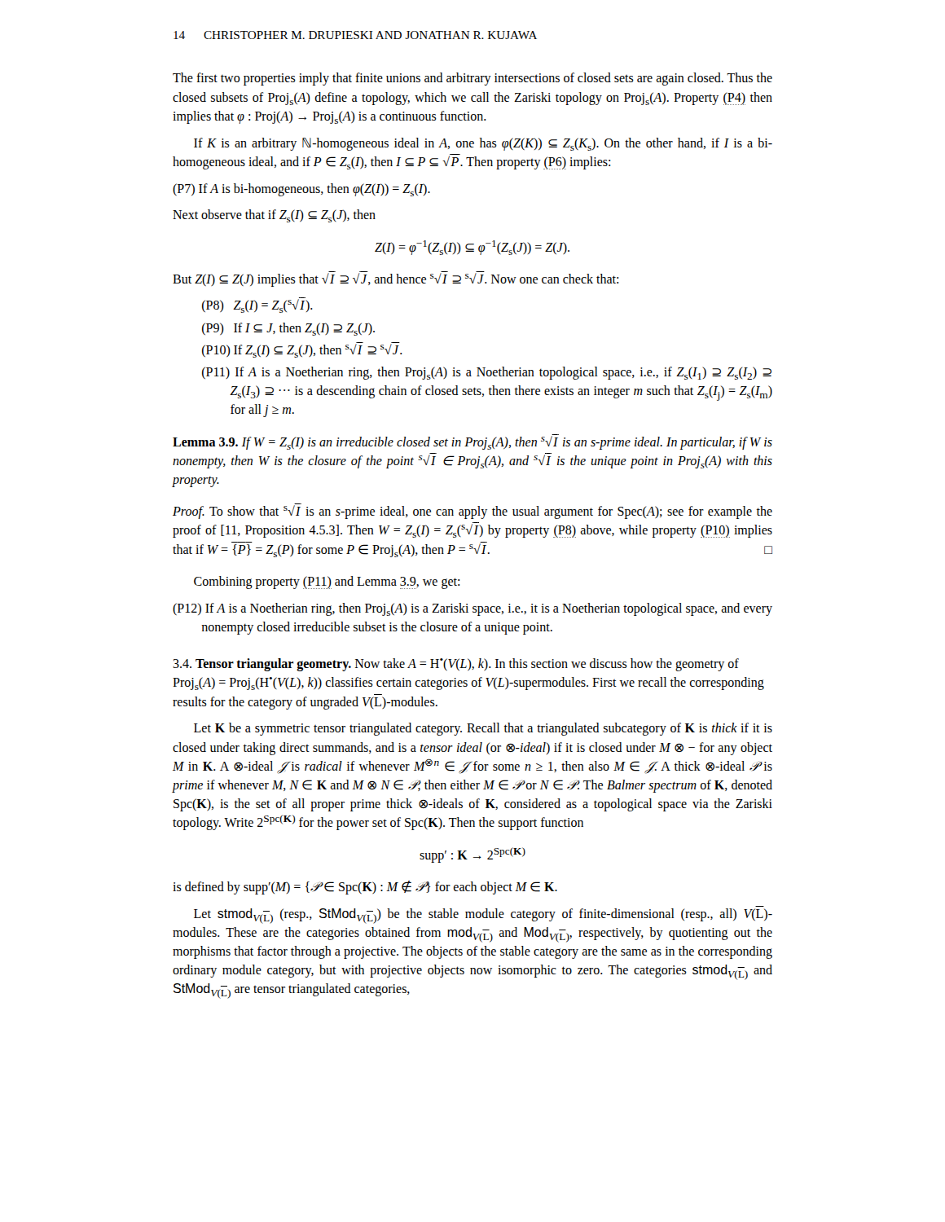14 CHRISTOPHER M. DRUPIESKI AND JONATHAN R. KUJAWA
The first two properties imply that finite unions and arbitrary intersections of closed sets are again closed. Thus the closed subsets of Projs(A) define a topology, which we call the Zariski topology on Projs(A). Property (P4) then implies that φ : Proj(A) → Projs(A) is a continuous function.
If K is an arbitrary ℕ-homogeneous ideal in A, one has φ(Z(K)) ⊆ Zs(Ks). On the other hand, if I is a bi-homogeneous ideal, and if P ∈ Zs(I), then I ⊆ P ⊆ √ P . Then property (P6) implies:
(P7) If A is bi-homogeneous, then φ(Z(I)) = Zs(I).
Next observe that if Zs(I) ⊆ Zs(J), then
Z(I) = φ−1(Zs(I)) ⊆ φ−1(Zs(J)) = Z(J).
But Z(I) ⊆ Z(J) implies that √ I  ⊇ √ J , and hence s√ I  ⊇ s√ J . Now one can check that:
(P8) Zs(I) = Zs(s√ I ).
(P9) If I ⊆ J, then Zs(I) ⊇ Zs(J).
(P10) If Zs(I) ⊆ Zs(J), then s√ I  ⊇ s√ J .
(P11) If A is a Noetherian ring, then Projs(A) is a Noetherian topological space, i.e., if Zs(I1) ⊇ Zs(I2) ⊇ Zs(I3) ⊇ ··· is a descending chain of closed sets, then there exists an integer m such that Zs(Ij) = Zs(Im) for all j ≥ m.
Lemma 3.9. If W = Zs(I) is an irreducible closed set in Projs(A), then s√ I  is an s-prime ideal. In particular, if W is nonempty, then W is the closure of the point s√ I  ∈ Projs(A), and s√ I  is the unique point in Projs(A) with this property.
Proof. To show that s√ I  is an s-prime ideal, one can apply the usual argument for Spec(A); see for example the proof of [11, Proposition 4.5.3]. Then W = Zs(I) = Zs(s√ I ) by property (P8) above, while property (P10) implies that if W = {P} = Zs(P) for some P ∈ Projs(A), then P = s√ I . □
Combining property (P11) and Lemma 3.9, we get:
(P12) If A is a Noetherian ring, then Projs(A) is a Zariski space, i.e., it is a Noetherian topological space, and every nonempty closed irreducible subset is the closure of a unique point.
3.4. Tensor triangular geometry. Now take A = H•(V(L), k). In this section we discuss how the geometry of Projs(A) = Projs(H•(V(L), k)) classifies certain categories of V(L)-supermodules. First we recall the corresponding results for the category of ungraded V(L)-modules.
Let K be a symmetric tensor triangulated category. Recall that a triangulated subcategory of K is thick if it is closed under taking direct summands, and is a tensor ideal (or ⊗-ideal) if it is closed under M ⊗ − for any object M in K. A ⊗-ideal 𝒥 is radical if whenever M⊗n ∈ 𝒥 for some n ≥ 1, then also M ∈ 𝒥. A thick ⊗-ideal 𝒫 is prime if whenever M, N ∈ K and M ⊗ N ∈ 𝒫, then either M ∈ 𝒫 or N ∈ 𝒫. The Balmer spectrum of K, denoted Spc(K), is the set of all proper prime thick ⊗-ideals of K, considered as a topological space via the Zariski topology. Write 2Spc(K) for the power set of Spc(K). Then the support function
supp′ : K → 2Spc(K)
is defined by supp′(M) = {𝒫 ∈ Spc(K) : M ∉ 𝒫} for each object M ∈ K.
Let stmodV(L) (resp., StModV(L)) be the stable module category of finite-dimensional (resp., all) V(L)-modules. These are the categories obtained from modV(L) and ModV(L), respectively, by quotienting out the morphisms that factor through a projective. The objects of the stable category are the same as in the corresponding ordinary module category, but with projective objects now isomorphic to zero. The categories stmodV(L) and StModV(L) are tensor triangulated categories,